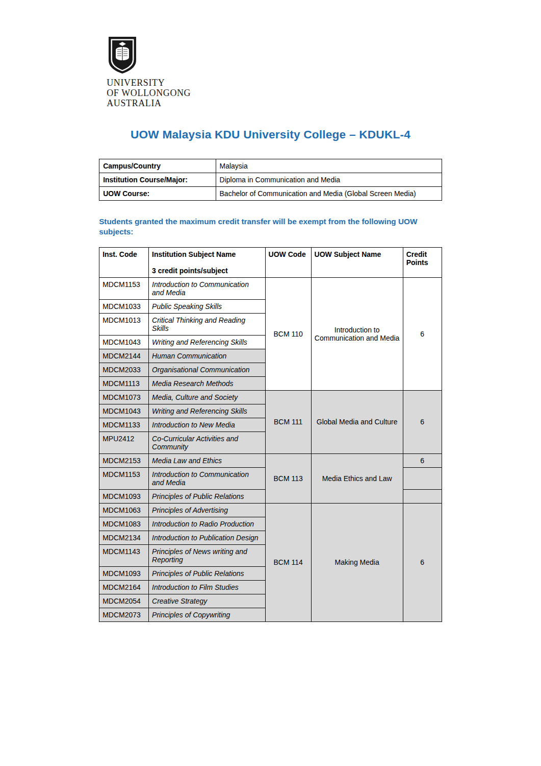UNIVERSITY
OF WOLLONGONG
AUSTRALIA
UOW Malaysia KDU University College – KDUKL-4
| Campus/Country | Malaysia |
| Institution Course/Major: | Diploma in Communication and Media |
| UOW Course: | Bachelor of Communication and Media (Global Screen Media) |
Students granted the maximum credit transfer will be exempt from the following UOW subjects:
| Inst. Code | Institution Subject Name 3 credit points/subject | UOW Code | UOW Subject Name | Credit Points |
| --- | --- | --- | --- | --- |
| MDCM1153 | Introduction to Communication and Media | BCM 110 | Introduction to Communication and Media | 6 |
| MDCM1033 | Public Speaking Skills |
| MDCM1013 | Critical Thinking and Reading Skills |
| MDCM1043 | Writing and Referencing Skills |
| MDCM2144 | Human Communication |
| MDCM2033 | Organisational Communication |
| MDCM1113 | Media Research Methods |
| MDCM1073 | Media, Culture and Society | BCM 111 | Global Media and Culture | 6 |
| MDCM1043 | Writing and Referencing Skills |
| MDCM1133 | Introduction to New Media |
| MPU2412 | Co-Curricular Activities and Community |
| MDCM2153 | Media Law and Ethics | BCM 113 | Media Ethics and Law | 6 |
| MDCM1153 | Introduction to Communication and Media | |
| MDCM1093 | Principles of Public Relations | |
| MDCM1063 | Principles of Advertising | BCM 114 | Making Media | 6 |
| MDCM1083 | Introduction to Radio Production |
| MDCM2134 | Introduction to Publication Design |
| MDCM1143 | Principles of News writing and Reporting |
| MDCM1093 | Principles of Public Relations |
| MDCM2164 | Introduction to Film Studies |
| MDCM2054 | Creative Strategy |
| MDCM2073 | Principles of Copywriting |